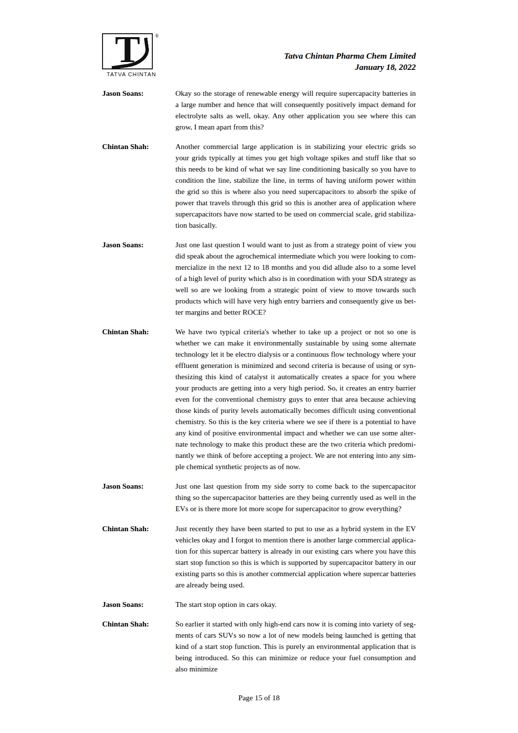T
®
TATVA CHINTAN
Tatva Chintan Pharma Chem Limited
January 18, 2022
Jason Soans:
Okay so the storage of renewable energy will require supercapacity batteries in a large number and hence that will consequently positively impact demand for electrolyte salts as well, okay. Any other application you see where this can grow, I mean apart from this?
Chintan Shah:
Another commercial large application is in stabilizing your electric grids so your grids typically at times you get high voltage spikes and stuff like that so this needs to be kind of what we say line conditioning basically so you have to condition the line, stabilize the line, in terms of having uniform power within the grid so this is where also you need supercapacitors to absorb the spike of power that travels through this grid so this is another area of application where supercapacitors have now started to be used on commercial scale, grid stabilization basically.
Jason Soans:
Just one last question I would want to just as from a strategy point of view you did speak about the agrochemical intermediate which you were looking to commercialize in the next 12 to 18 months and you did allude also to a some level of a high level of purity which also is in coordination with your SDA strategy as well so are we looking from a strategic point of view to move towards such products which will have very high entry barriers and consequently give us better margins and better ROCE?
Chintan Shah:
We have two typical criteria's whether to take up a project or not so one is whether we can make it environmentally sustainable by using some alternate technology let it be electro dialysis or a continuous flow technology where your effluent generation is minimized and second criteria is because of using or synthesizing this kind of catalyst it automatically creates a space for you where your products are getting into a very high period. So, it creates an entry barrier even for the conventional chemistry guys to enter that area because achieving those kinds of purity levels automatically becomes difficult using conventional chemistry. So this is the key criteria where we see if there is a potential to have any kind of positive environmental impact and whether we can use some alternate technology to make this product these are the two criteria which predominantly we think of before accepting a project. We are not entering into any simple chemical synthetic projects as of now.
Jason Soans:
Just one last question from my side sorry to come back to the supercapacitor thing so the supercapacitor batteries are they being currently used as well in the EVs or is there more lot more scope for supercapacitor to grow everything?
Chintan Shah:
Just recently they have been started to put to use as a hybrid system in the EV vehicles okay and I forgot to mention there is another large commercial application for this supercar battery is already in our existing cars where you have this start stop function so this is which is supported by supercapacitor battery in our existing parts so this is another commercial application where supercar batteries are already being used.
Jason Soans:
The start stop option in cars okay.
Chintan Shah:
So earlier it started with only high-end cars now it is coming into variety of segments of cars SUVs so now a lot of new models being launched is getting that kind of a start stop function. This is purely an environmental application that is being introduced. So this can minimize or reduce your fuel consumption and also minimize
Page 15 of 18